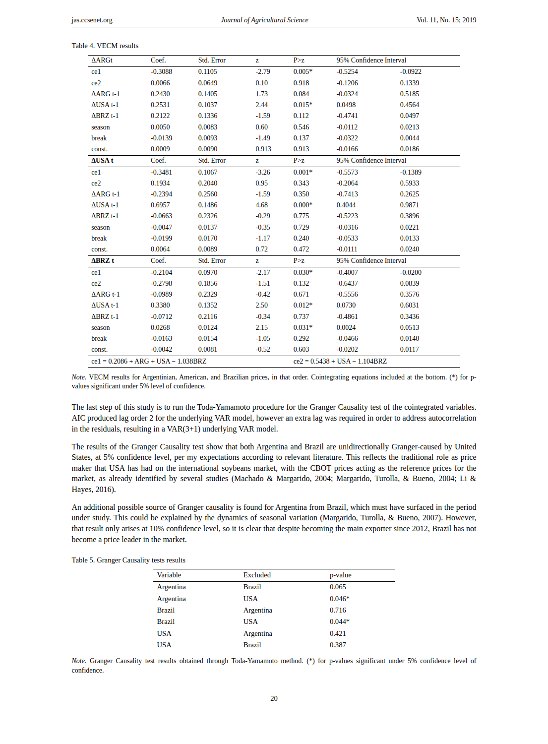jas.ccsenet.org Journal of Agricultural Science Vol. 11, No. 15; 2019
Table 4. VECM results
| ΔARGt | Coef. | Std. Error | z | P>z | 95% Confidence Interval |
| --- | --- | --- | --- | --- | --- |
| ce1 | -0.3088 | 0.1105 | -2.79 | 0.005* | -0.5254 | -0.0922 |
| ce2 | 0.0066 | 0.0649 | 0.10 | 0.918 | -0.1206 | 0.1339 |
| ΔARG t-1 | 0.2430 | 0.1405 | 1.73 | 0.084 | -0.0324 | 0.5185 |
| ΔUSA t-1 | 0.2531 | 0.1037 | 2.44 | 0.015* | 0.0498 | 0.4564 |
| ΔBRZ t-1 | 0.2122 | 0.1336 | -1.59 | 0.112 | -0.4741 | 0.0497 |
| season | 0.0050 | 0.0083 | 0.60 | 0.546 | -0.0112 | 0.0213 |
| break | -0.0139 | 0.0093 | -1.49 | 0.137 | -0.0322 | 0.0044 |
| const. | 0.0009 | 0.0090 | 0.913 | 0.913 | -0.0166 | 0.0186 |
| ΔUSA t | Coef. | Std. Error | z | P>z | 95% Confidence Interval |
| ce1 | -0.3481 | 0.1067 | -3.26 | 0.001* | -0.5573 | -0.1389 |
| ce2 | 0.1934 | 0.2040 | 0.95 | 0.343 | -0.2064 | 0.5933 |
| ΔARG t-1 | -0.2394 | 0.2560 | -1.59 | 0.350 | -0.7413 | 0.2625 |
| ΔUSA t-1 | 0.6957 | 0.1486 | 4.68 | 0.000* | 0.4044 | 0.9871 |
| ΔBRZ t-1 | -0.0663 | 0.2326 | -0.29 | 0.775 | -0.5223 | 0.3896 |
| season | -0.0047 | 0.0137 | -0.35 | 0.729 | -0.0316 | 0.0221 |
| break | -0.0199 | 0.0170 | -1.17 | 0.240 | -0.0533 | 0.0133 |
| const. | 0.0064 | 0.0089 | 0.72 | 0.472 | -0.0111 | 0.0240 |
| ΔBRZ t | Coef. | Std. Error | z | P>z | 95% Confidence Interval |
| ce1 | -0.2104 | 0.0970 | -2.17 | 0.030* | -0.4007 | -0.0200 |
| ce2 | -0.2798 | 0.1856 | -1.51 | 0.132 | -0.6437 | 0.0839 |
| ΔARG t-1 | -0.0989 | 0.2329 | -0.42 | 0.671 | -0.5556 | 0.3576 |
| ΔUSA t-1 | 0.3380 | 0.1352 | 2.50 | 0.012* | 0.0730 | 0.6031 |
| ΔBRZ t-1 | -0.0712 | 0.2116 | -0.34 | 0.737 | -0.4861 | 0.3436 |
| season | 0.0268 | 0.0124 | 2.15 | 0.031* | 0.0024 | 0.0513 |
| break | -0.0163 | 0.0154 | -1.05 | 0.292 | -0.0466 | 0.0140 |
| const. | -0.0042 | 0.0081 | -0.52 | 0.603 | -0.0202 | 0.0117 |
| ce1 = 0.2086 + ARG + USA − 1.038BRZ | ce2 = 0.5438 + USA − 1.104BRZ |
Note. VECM results for Argentinian, American, and Brazilian prices, in that order. Cointegrating equations included at the bottom. (*) for p-values significant under 5% level of confidence.
The last step of this study is to run the Toda-Yamamoto procedure for the Granger Causality test of the cointegrated variables. AIC produced lag order 2 for the underlying VAR model, however an extra lag was required in order to address autocorrelation in the residuals, resulting in a VAR(3+1) underlying VAR model.
The results of the Granger Causality test show that both Argentina and Brazil are unidirectionally Granger-caused by United States, at 5% confidence level, per my expectations according to relevant literature. This reflects the traditional role as price maker that USA has had on the international soybeans market, with the CBOT prices acting as the reference prices for the market, as already identified by several studies (Machado & Margarido, 2004; Margarido, Turolla, & Bueno, 2004; Li & Hayes, 2016).
An additional possible source of Granger causality is found for Argentina from Brazil, which must have surfaced in the period under study. This could be explained by the dynamics of seasonal variation (Margarido, Turolla, & Bueno, 2007). However, that result only arises at 10% confidence level, so it is clear that despite becoming the main exporter since 2012, Brazil has not become a price leader in the market.
Table 5. Granger Causality tests results
| Variable | Excluded | p-value |
| --- | --- | --- |
| Argentina | Brazil | 0.065 |
| Argentina | USA | 0.046* |
| Brazil | Argentina | 0.716 |
| Brazil | USA | 0.044* |
| USA | Argentina | 0.421 |
| USA | Brazil | 0.387 |
Note. Granger Causality test results obtained through Toda-Yamamoto method. (*) for p-values significant under 5% confidence level of confidence.
20